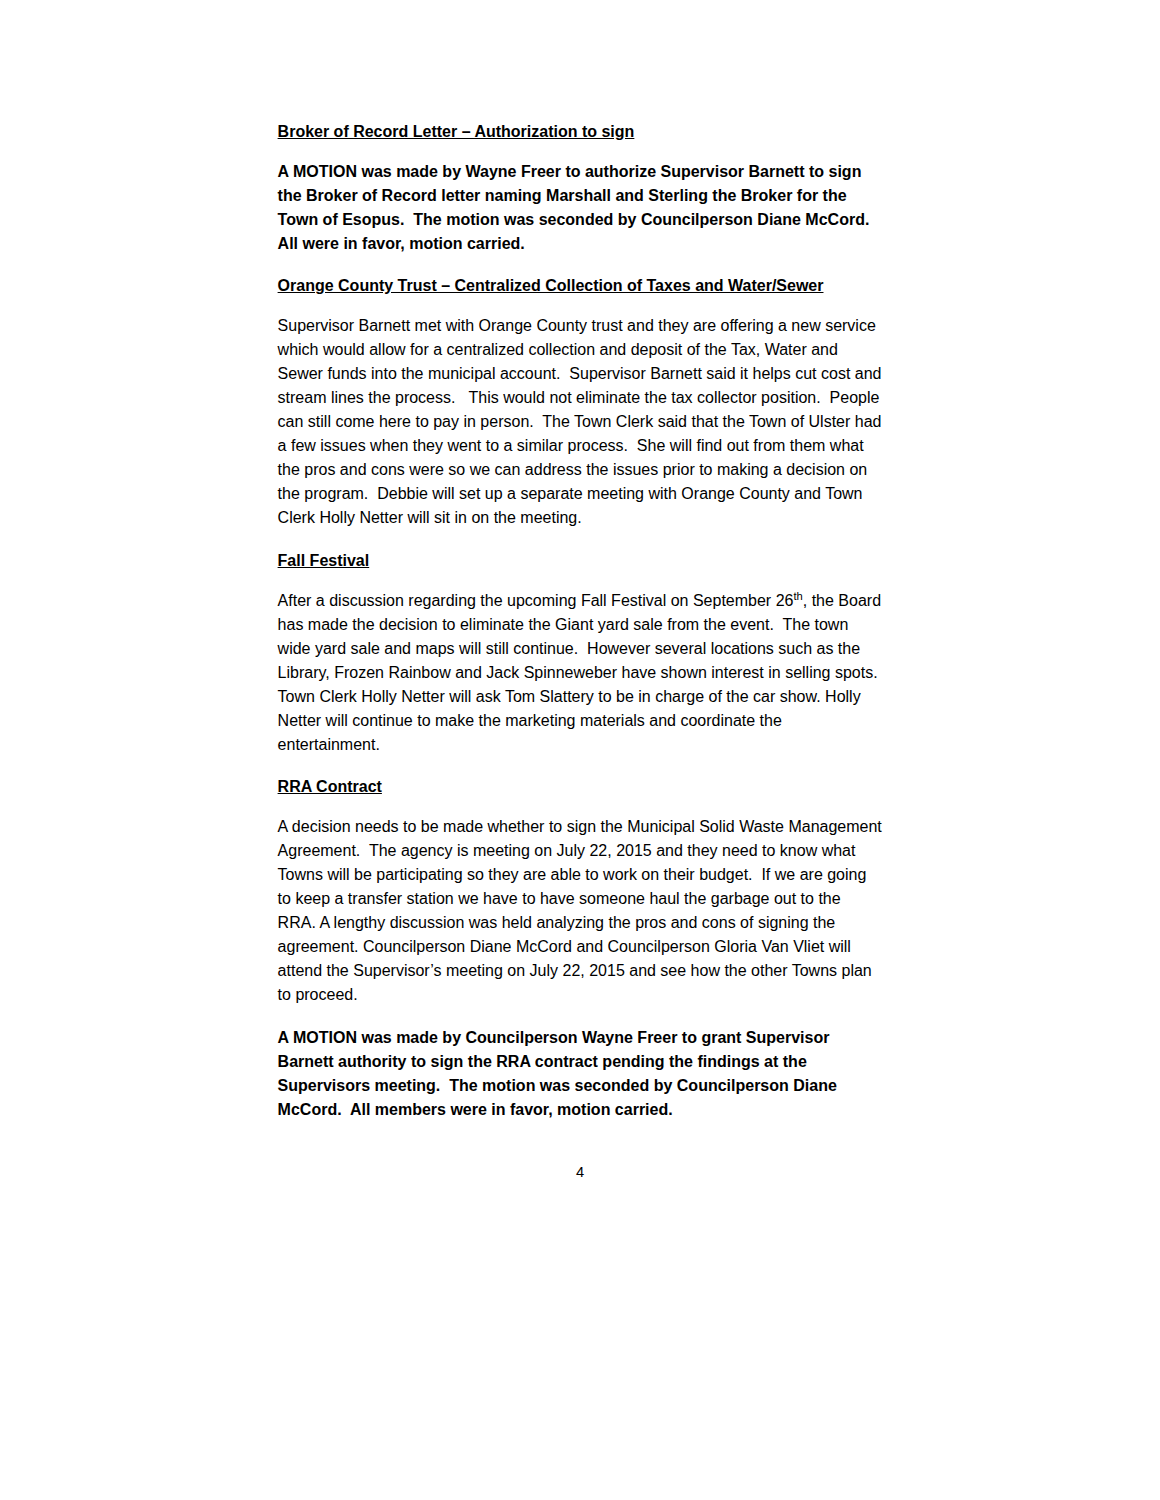Broker of Record Letter – Authorization to sign
A MOTION was made by Wayne Freer to authorize Supervisor Barnett to sign the Broker of Record letter naming Marshall and Sterling the Broker for the Town of Esopus. The motion was seconded by Councilperson Diane McCord. All were in favor, motion carried.
Orange County Trust – Centralized Collection of Taxes and Water/Sewer
Supervisor Barnett met with Orange County trust and they are offering a new service which would allow for a centralized collection and deposit of the Tax, Water and Sewer funds into the municipal account. Supervisor Barnett said it helps cut cost and stream lines the process. This would not eliminate the tax collector position. People can still come here to pay in person. The Town Clerk said that the Town of Ulster had a few issues when they went to a similar process. She will find out from them what the pros and cons were so we can address the issues prior to making a decision on the program. Debbie will set up a separate meeting with Orange County and Town Clerk Holly Netter will sit in on the meeting.
Fall Festival
After a discussion regarding the upcoming Fall Festival on September 26th, the Board has made the decision to eliminate the Giant yard sale from the event. The town wide yard sale and maps will still continue. However several locations such as the Library, Frozen Rainbow and Jack Spinneweber have shown interest in selling spots. Town Clerk Holly Netter will ask Tom Slattery to be in charge of the car show. Holly Netter will continue to make the marketing materials and coordinate the entertainment.
RRA Contract
A decision needs to be made whether to sign the Municipal Solid Waste Management Agreement. The agency is meeting on July 22, 2015 and they need to know what Towns will be participating so they are able to work on their budget. If we are going to keep a transfer station we have to have someone haul the garbage out to the RRA. A lengthy discussion was held analyzing the pros and cons of signing the agreement. Councilperson Diane McCord and Councilperson Gloria Van Vliet will attend the Supervisor’s meeting on July 22, 2015 and see how the other Towns plan to proceed.
A MOTION was made by Councilperson Wayne Freer to grant Supervisor Barnett authority to sign the RRA contract pending the findings at the Supervisors meeting. The motion was seconded by Councilperson Diane McCord. All members were in favor, motion carried.
4